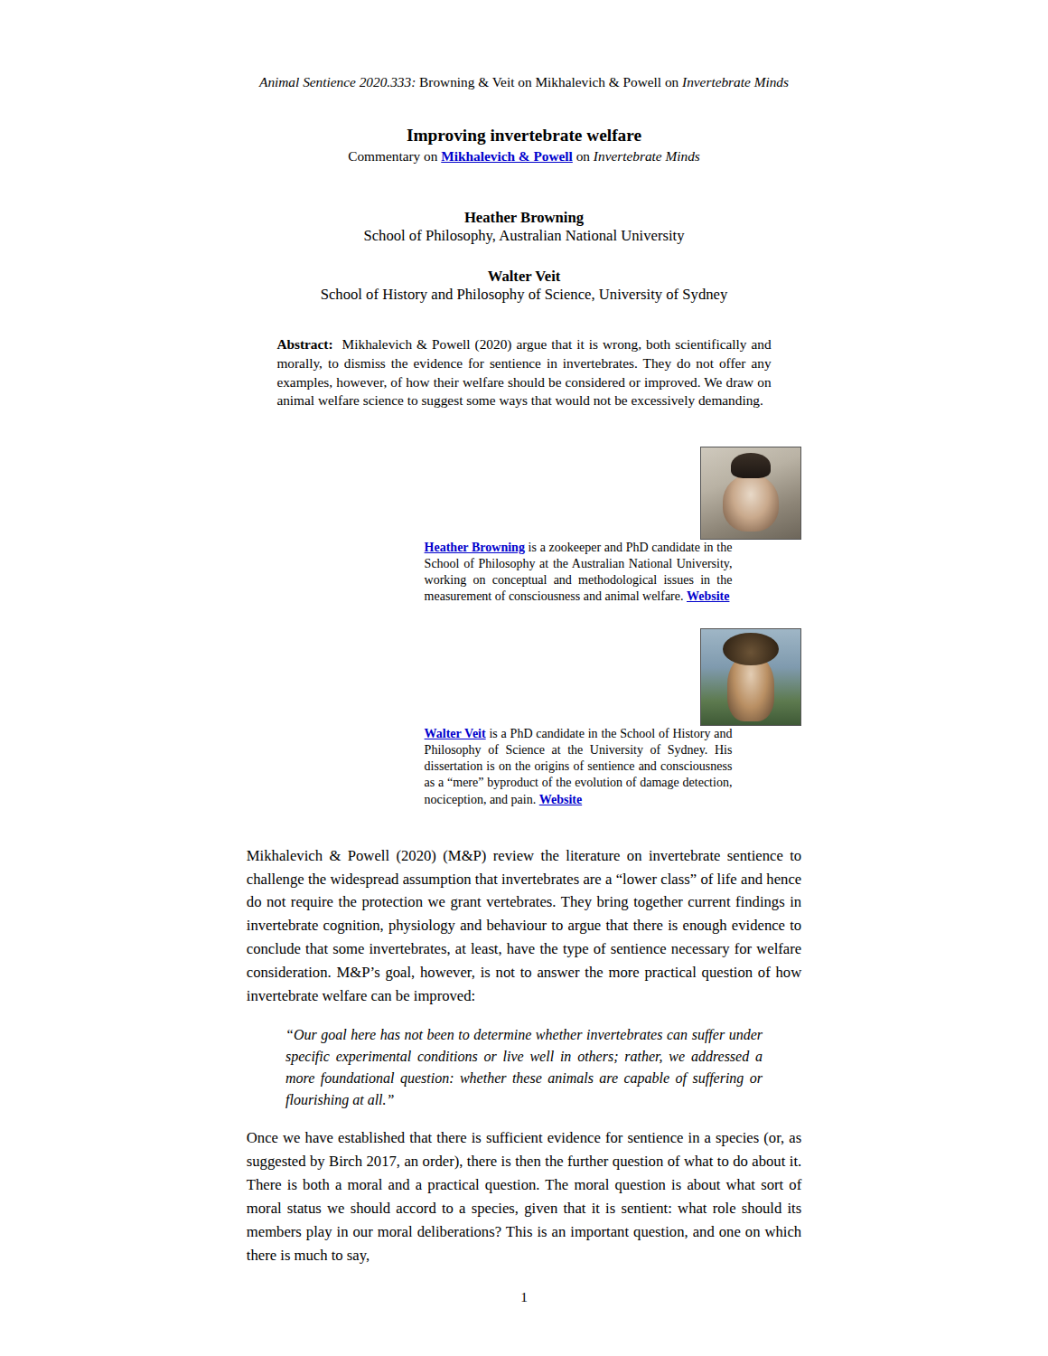Animal Sentience 2020.333: Browning & Veit on Mikhalevich & Powell on Invertebrate Minds
Improving invertebrate welfare
Commentary on Mikhalevich & Powell on Invertebrate Minds
Heather Browning
School of Philosophy, Australian National University
Walter Veit
School of History and Philosophy of Science, University of Sydney
Abstract: Mikhalevich & Powell (2020) argue that it is wrong, both scientifically and morally, to dismiss the evidence for sentience in invertebrates. They do not offer any examples, however, of how their welfare should be considered or improved. We draw on animal welfare science to suggest some ways that would not be excessively demanding.
Heather Browning is a zookeeper and PhD candidate in the School of Philosophy at the Australian National University, working on conceptual and methodological issues in the measurement of consciousness and animal welfare. Website
Walter Veit is a PhD candidate in the School of History and Philosophy of Science at the University of Sydney. His dissertation is on the origins of sentience and consciousness as a “mere” byproduct of the evolution of damage detection, nociception, and pain. Website
Mikhalevich & Powell (2020) (M&P) review the literature on invertebrate sentience to challenge the widespread assumption that invertebrates are a “lower class” of life and hence do not require the protection we grant vertebrates. They bring together current findings in invertebrate cognition, physiology and behaviour to argue that there is enough evidence to conclude that some invertebrates, at least, have the type of sentience necessary for welfare consideration. M&P’s goal, however, is not to answer the more practical question of how invertebrate welfare can be improved:
“Our goal here has not been to determine whether invertebrates can suffer under specific experimental conditions or live well in others; rather, we addressed a more foundational question: whether these animals are capable of suffering or flourishing at all.”
Once we have established that there is sufficient evidence for sentience in a species (or, as suggested by Birch 2017, an order), there is then the further question of what to do about it. There is both a moral and a practical question. The moral question is about what sort of moral status we should accord to a species, given that it is sentient: what role should its members play in our moral deliberations? This is an important question, and one on which there is much to say,
1